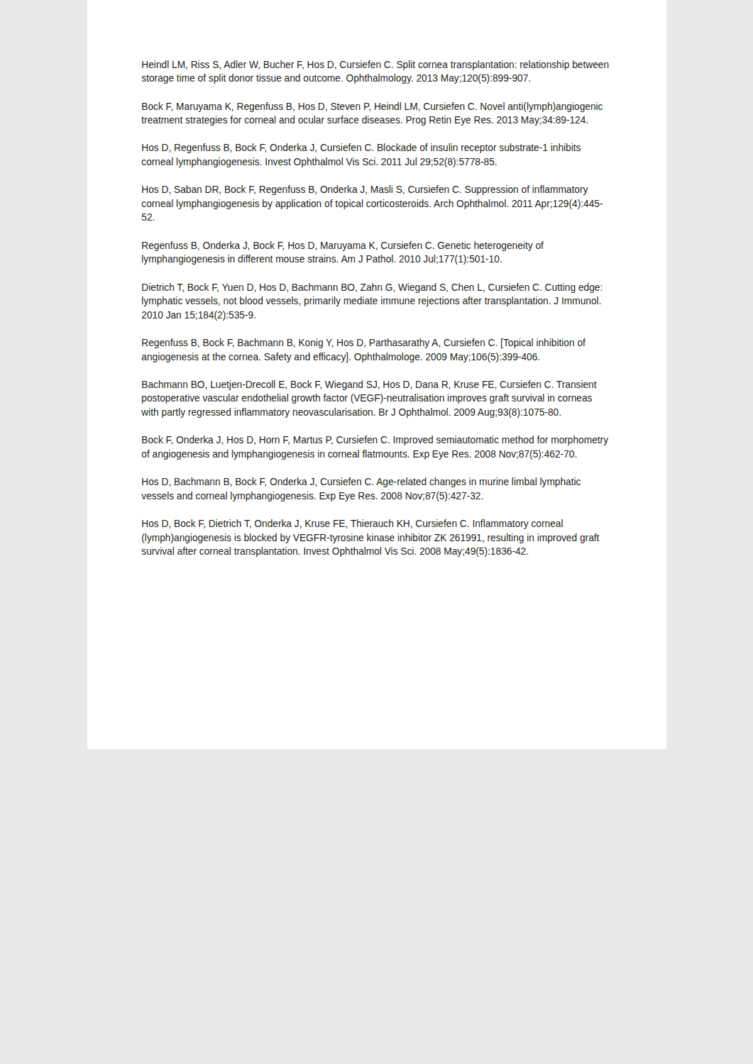Heindl LM, Riss S, Adler W, Bucher F, Hos D, Cursiefen C. Split cornea transplantation: relationship between storage time of split donor tissue and outcome. Ophthalmology. 2013 May;120(5):899-907.
Bock F, Maruyama K, Regenfuss B, Hos D, Steven P, Heindl LM, Cursiefen C. Novel anti(lymph)angiogenic treatment strategies for corneal and ocular surface diseases. Prog Retin Eye Res. 2013 May;34:89-124.
Hos D, Regenfuss B, Bock F, Onderka J, Cursiefen C. Blockade of insulin receptor substrate-1 inhibits corneal lymphangiogenesis. Invest Ophthalmol Vis Sci. 2011 Jul 29;52(8):5778-85.
Hos D, Saban DR, Bock F, Regenfuss B, Onderka J, Masli S, Cursiefen C. Suppression of inflammatory corneal lymphangiogenesis by application of topical corticosteroids. Arch Ophthalmol. 2011 Apr;129(4):445-52.
Regenfuss B, Onderka J, Bock F, Hos D, Maruyama K, Cursiefen C. Genetic heterogeneity of lymphangiogenesis in different mouse strains. Am J Pathol. 2010 Jul;177(1):501-10.
Dietrich T, Bock F, Yuen D, Hos D, Bachmann BO, Zahn G, Wiegand S, Chen L, Cursiefen C. Cutting edge: lymphatic vessels, not blood vessels, primarily mediate immune rejections after transplantation. J Immunol. 2010 Jan 15;184(2):535-9.
Regenfuss B, Bock F, Bachmann B, Konig Y, Hos D, Parthasarathy A, Cursiefen C. [Topical inhibition of angiogenesis at the cornea. Safety and efficacy]. Ophthalmologe. 2009 May;106(5):399-406.
Bachmann BO, Luetjen-Drecoll E, Bock F, Wiegand SJ, Hos D, Dana R, Kruse FE, Cursiefen C. Transient postoperative vascular endothelial growth factor (VEGF)-neutralisation improves graft survival in corneas with partly regressed inflammatory neovascularisation. Br J Ophthalmol. 2009 Aug;93(8):1075-80.
Bock F, Onderka J, Hos D, Horn F, Martus P, Cursiefen C. Improved semiautomatic method for morphometry of angiogenesis and lymphangiogenesis in corneal flatmounts. Exp Eye Res. 2008 Nov;87(5):462-70.
Hos D, Bachmann B, Bock F, Onderka J, Cursiefen C. Age-related changes in murine limbal lymphatic vessels and corneal lymphangiogenesis. Exp Eye Res. 2008 Nov;87(5):427-32.
Hos D, Bock F, Dietrich T, Onderka J, Kruse FE, Thierauch KH, Cursiefen C. Inflammatory corneal (lymph)angiogenesis is blocked by VEGFR-tyrosine kinase inhibitor ZK 261991, resulting in improved graft survival after corneal transplantation. Invest Ophthalmol Vis Sci. 2008 May;49(5):1836-42.